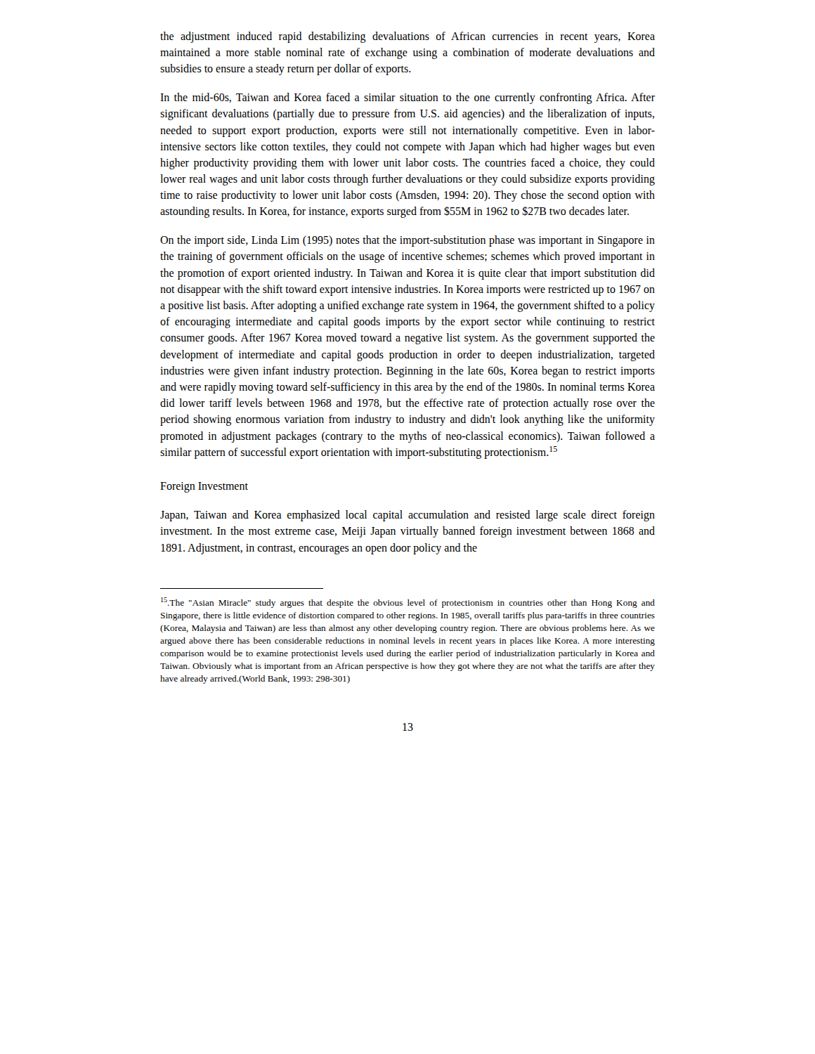the adjustment induced rapid destabilizing devaluations of African currencies in recent years, Korea maintained a more stable nominal rate of exchange using a combination of moderate devaluations and subsidies to ensure a steady return per dollar of exports.
In the mid-60s, Taiwan and Korea faced a similar situation to the one currently confronting Africa. After significant devaluations (partially due to pressure from U.S. aid agencies) and the liberalization of inputs, needed to support export production, exports were still not internationally competitive. Even in labor-intensive sectors like cotton textiles, they could not compete with Japan which had higher wages but even higher productivity providing them with lower unit labor costs. The countries faced a choice, they could lower real wages and unit labor costs through further devaluations or they could subsidize exports providing time to raise productivity to lower unit labor costs (Amsden, 1994: 20). They chose the second option with astounding results. In Korea, for instance, exports surged from $55M in 1962 to $27B two decades later.
On the import side, Linda Lim (1995) notes that the import-substitution phase was important in Singapore in the training of government officials on the usage of incentive schemes; schemes which proved important in the promotion of export oriented industry. In Taiwan and Korea it is quite clear that import substitution did not disappear with the shift toward export intensive industries. In Korea imports were restricted up to 1967 on a positive list basis. After adopting a unified exchange rate system in 1964, the government shifted to a policy of encouraging intermediate and capital goods imports by the export sector while continuing to restrict consumer goods. After 1967 Korea moved toward a negative list system. As the government supported the development of intermediate and capital goods production in order to deepen industrialization, targeted industries were given infant industry protection. Beginning in the late 60s, Korea began to restrict imports and were rapidly moving toward self-sufficiency in this area by the end of the 1980s. In nominal terms Korea did lower tariff levels between 1968 and 1978, but the effective rate of protection actually rose over the period showing enormous variation from industry to industry and didn't look anything like the uniformity promoted in adjustment packages (contrary to the myths of neo-classical economics). Taiwan followed a similar pattern of successful export orientation with import-substituting protectionism.15
Foreign Investment
Japan, Taiwan and Korea emphasized local capital accumulation and resisted large scale direct foreign investment. In the most extreme case, Meiji Japan virtually banned foreign investment between 1868 and 1891. Adjustment, in contrast, encourages an open door policy and the
15.The "Asian Miracle" study argues that despite the obvious level of protectionism in countries other than Hong Kong and Singapore, there is little evidence of distortion compared to other regions. In 1985, overall tariffs plus para-tariffs in three countries (Korea, Malaysia and Taiwan) are less than almost any other developing country region. There are obvious problems here. As we argued above there has been considerable reductions in nominal levels in recent years in places like Korea. A more interesting comparison would be to examine protectionist levels used during the earlier period of industrialization particularly in Korea and Taiwan. Obviously what is important from an African perspective is how they got where they are not what the tariffs are after they have already arrived.(World Bank, 1993: 298-301)
13